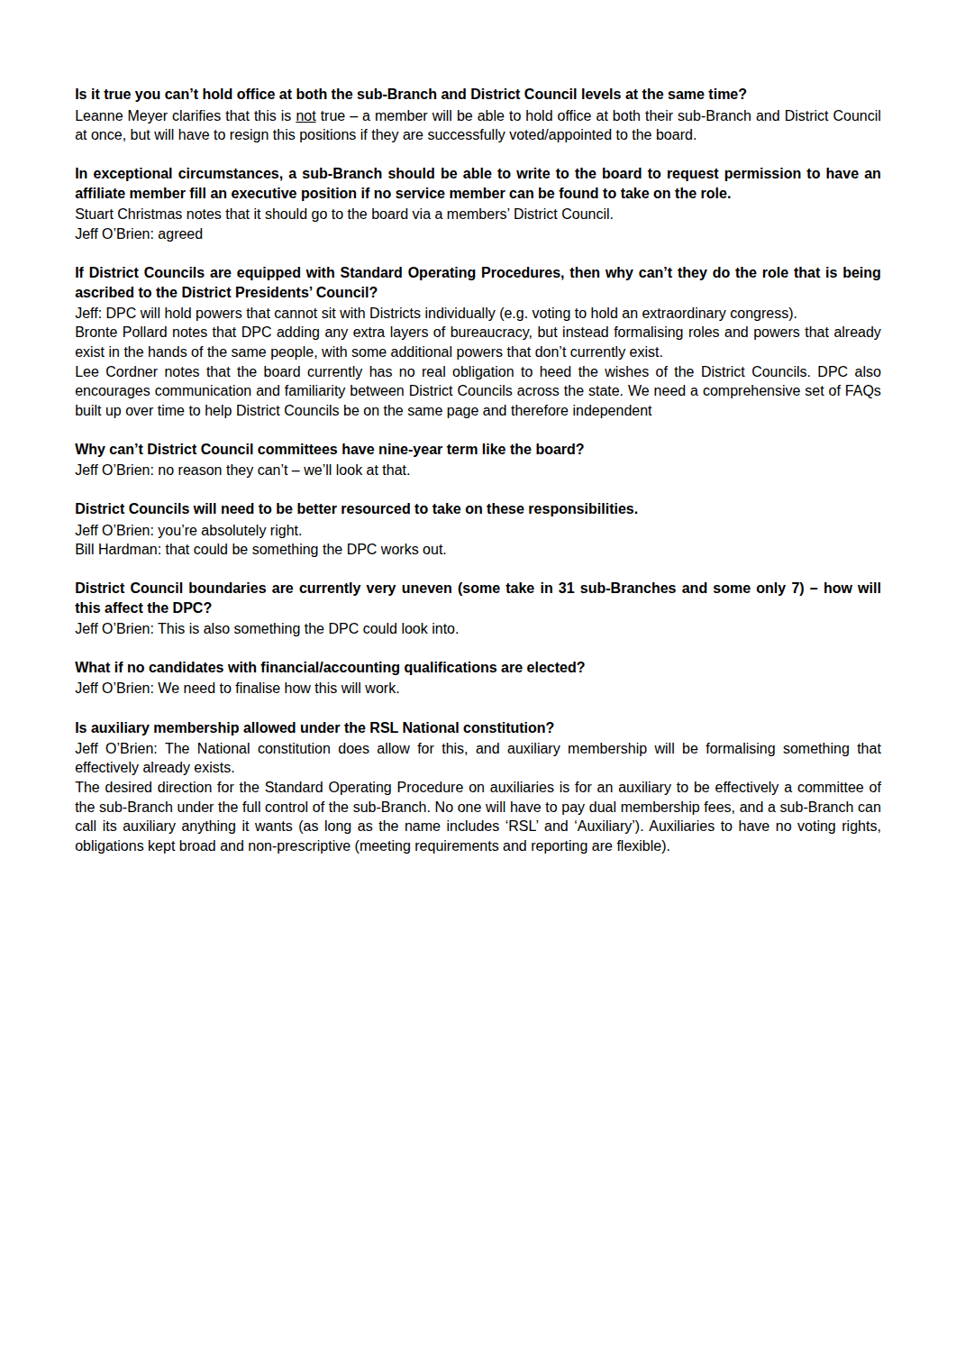Is it true you can’t hold office at both the sub-Branch and District Council levels at the same time?
Leanne Meyer clarifies that this is not true – a member will be able to hold office at both their sub-Branch and District Council at once, but will have to resign this positions if they are successfully voted/appointed to the board.
In exceptional circumstances, a sub-Branch should be able to write to the board to request permission to have an affiliate member fill an executive position if no service member can be found to take on the role.
Stuart Christmas notes that it should go to the board via a members’ District Council.
Jeff O’Brien: agreed
If District Councils are equipped with Standard Operating Procedures, then why can’t they do the role that is being ascribed to the District Presidents’ Council?
Jeff: DPC will hold powers that cannot sit with Districts individually (e.g. voting to hold an extraordinary congress).
Bronte Pollard notes that DPC adding any extra layers of bureaucracy, but instead formalising roles and powers that already exist in the hands of the same people, with some additional powers that don’t currently exist.
Lee Cordner notes that the board currently has no real obligation to heed the wishes of the District Councils. DPC also encourages communication and familiarity between District Councils across the state. We need a comprehensive set of FAQs built up over time to help District Councils be on the same page and therefore independent
Why can’t District Council committees have nine-year term like the board?
Jeff O’Brien: no reason they can’t – we’ll look at that.
District Councils will need to be better resourced to take on these responsibilities.
Jeff O’Brien: you’re absolutely right.
Bill Hardman: that could be something the DPC works out.
District Council boundaries are currently very uneven (some take in 31 sub-Branches and some only 7) – how will this affect the DPC?
Jeff O’Brien: This is also something the DPC could look into.
What if no candidates with financial/accounting qualifications are elected?
Jeff O’Brien: We need to finalise how this will work.
Is auxiliary membership allowed under the RSL National constitution?
Jeff O’Brien: The National constitution does allow for this, and auxiliary membership will be formalising something that effectively already exists.
The desired direction for the Standard Operating Procedure on auxiliaries is for an auxiliary to be effectively a committee of the sub-Branch under the full control of the sub-Branch. No one will have to pay dual membership fees, and a sub-Branch can call its auxiliary anything it wants (as long as the name includes ‘RSL’ and ‘Auxiliary’). Auxiliaries to have no voting rights, obligations kept broad and non-prescriptive (meeting requirements and reporting are flexible).